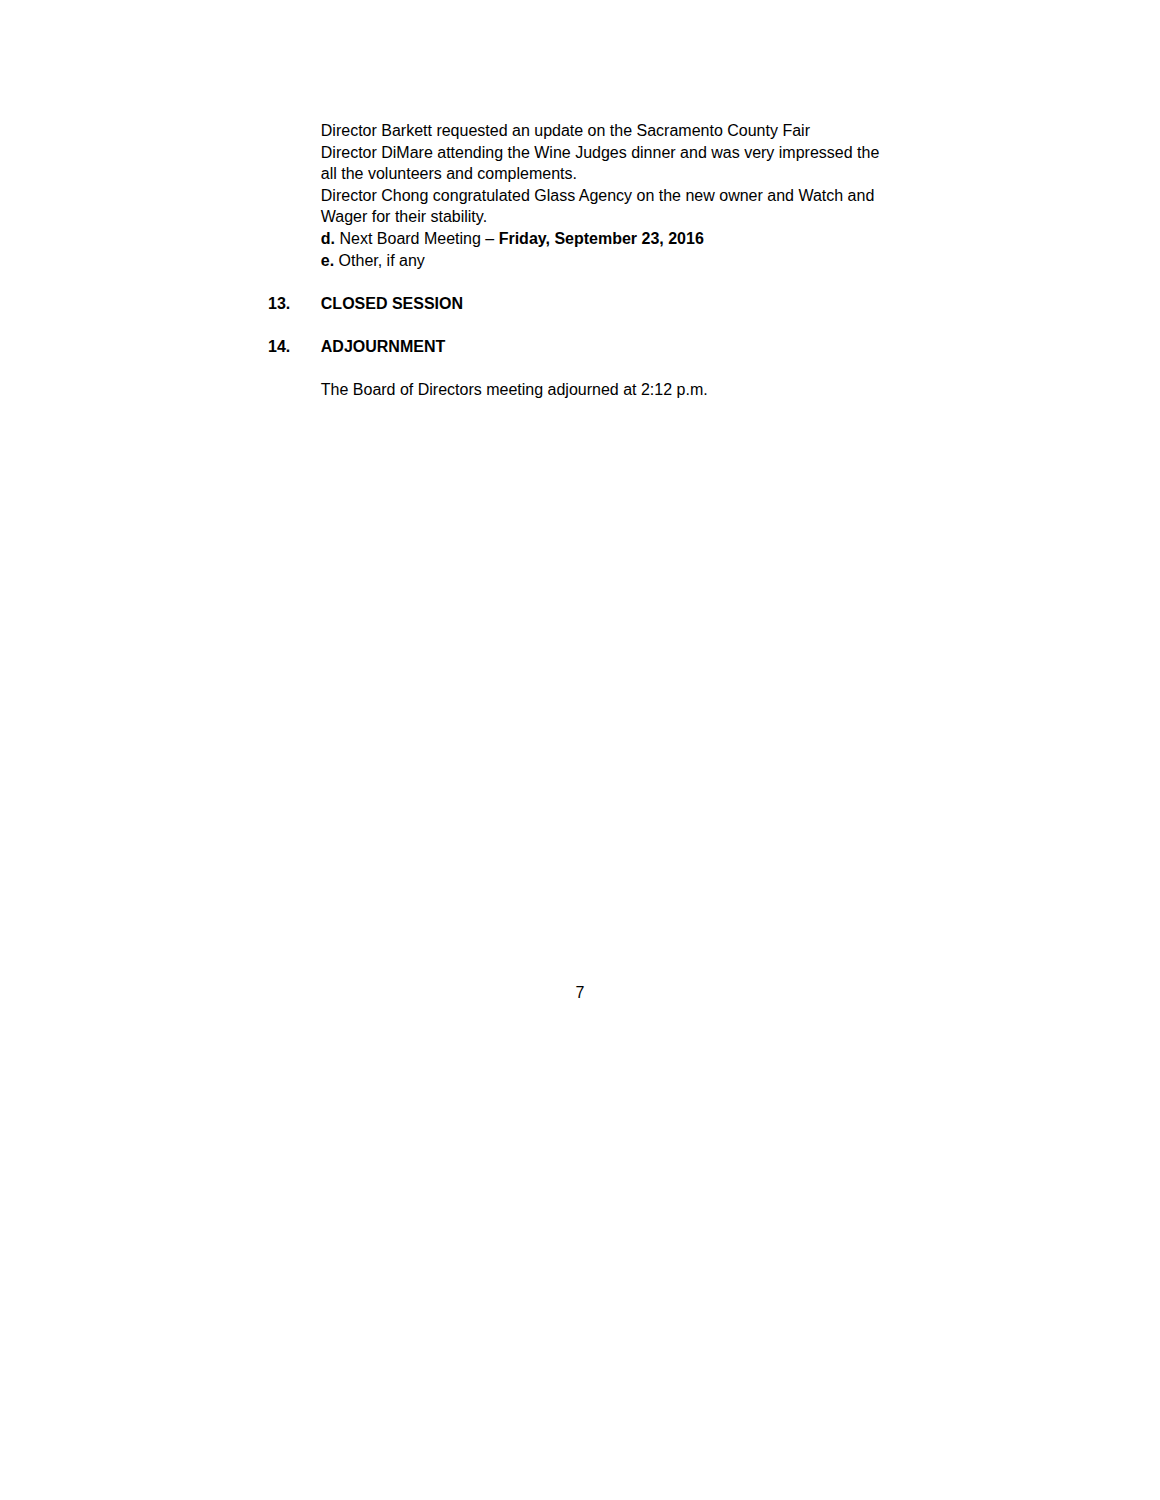Director Barkett requested an update on the Sacramento County Fair
Director DiMare attending the Wine Judges dinner and was very impressed the all the volunteers and complements.
Director Chong congratulated Glass Agency on the new owner and Watch and Wager for their stability.
d. Next Board Meeting – Friday, September 23, 2016
e. Other, if any
13.
CLOSED SESSION
14.
ADJOURNMENT
The Board of Directors meeting adjourned at 2:12 p.m.
7